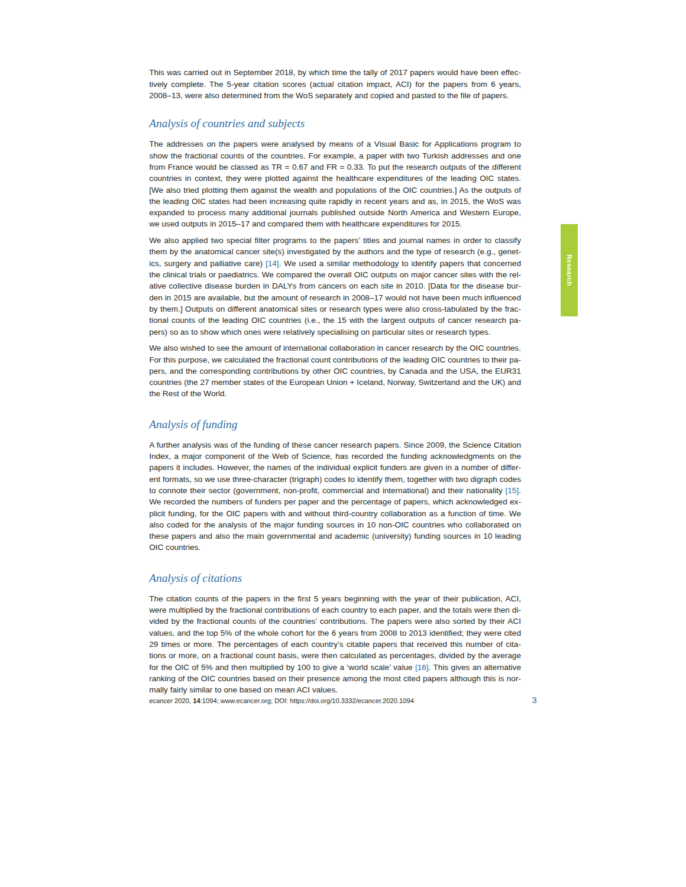Research
This was carried out in September 2018, by which time the tally of 2017 papers would have been effectively complete. The 5-year citation scores (actual citation impact, ACI) for the papers from 6 years, 2008–13, were also determined from the WoS separately and copied and pasted to the file of papers.
Analysis of countries and subjects
The addresses on the papers were analysed by means of a Visual Basic for Applications program to show the fractional counts of the countries. For example, a paper with two Turkish addresses and one from France would be classed as TR = 0.67 and FR = 0.33. To put the research outputs of the different countries in context, they were plotted against the healthcare expenditures of the leading OIC states. [We also tried plotting them against the wealth and populations of the OIC countries.] As the outputs of the leading OIC states had been increasing quite rapidly in recent years and as, in 2015, the WoS was expanded to process many additional journals published outside North America and Western Europe, we used outputs in 2015–17 and compared them with healthcare expenditures for 2015.
We also applied two special filter programs to the papers’ titles and journal names in order to classify them by the anatomical cancer site(s) investigated by the authors and the type of research (e.g., genetics, surgery and palliative care) [14]. We used a similar methodology to identify papers that concerned the clinical trials or paediatrics. We compared the overall OIC outputs on major cancer sites with the relative collective disease burden in DALYs from cancers on each site in 2010. [Data for the disease burden in 2015 are available, but the amount of research in 2008–17 would not have been much influenced by them.] Outputs on different anatomical sites or research types were also cross-tabulated by the fractional counts of the leading OIC countries (i.e., the 15 with the largest outputs of cancer research papers) so as to show which ones were relatively specialising on particular sites or research types.
We also wished to see the amount of international collaboration in cancer research by the OIC countries. For this purpose, we calculated the fractional count contributions of the leading OIC countries to their papers, and the corresponding contributions by other OIC countries, by Canada and the USA, the EUR31 countries (the 27 member states of the European Union + Iceland, Norway, Switzerland and the UK) and the Rest of the World.
Analysis of funding
A further analysis was of the funding of these cancer research papers. Since 2009, the Science Citation Index, a major component of the Web of Science, has recorded the funding acknowledgments on the papers it includes. However, the names of the individual explicit funders are given in a number of different formats, so we use three-character (trigraph) codes to identify them, together with two digraph codes to connote their sector (government, non-profit, commercial and international) and their nationality [15]. We recorded the numbers of funders per paper and the percentage of papers, which acknowledged explicit funding, for the OIC papers with and without third-country collaboration as a function of time. We also coded for the analysis of the major funding sources in 10 non-OIC countries who collaborated on these papers and also the main governmental and academic (university) funding sources in 10 leading OIC countries.
Analysis of citations
The citation counts of the papers in the first 5 years beginning with the year of their publication, ACI, were multiplied by the fractional contributions of each country to each paper, and the totals were then divided by the fractional counts of the countries’ contributions. The papers were also sorted by their ACI values, and the top 5% of the whole cohort for the 6 years from 2008 to 2013 identified; they were cited 29 times or more. The percentages of each country’s citable papers that received this number of citations or more, on a fractional count basis, were then calculated as percentages, divided by the average for the OIC of 5% and then multiplied by 100 to give a ‘world scale’ value [16]. This gives an alternative ranking of the OIC countries based on their presence among the most cited papers although this is normally fairly similar to one based on mean ACI values.
ecancer 2020, 14:1094; www.ecancer.org; DOI: https://doi.org/10.3332/ecancer.2020.1094
3